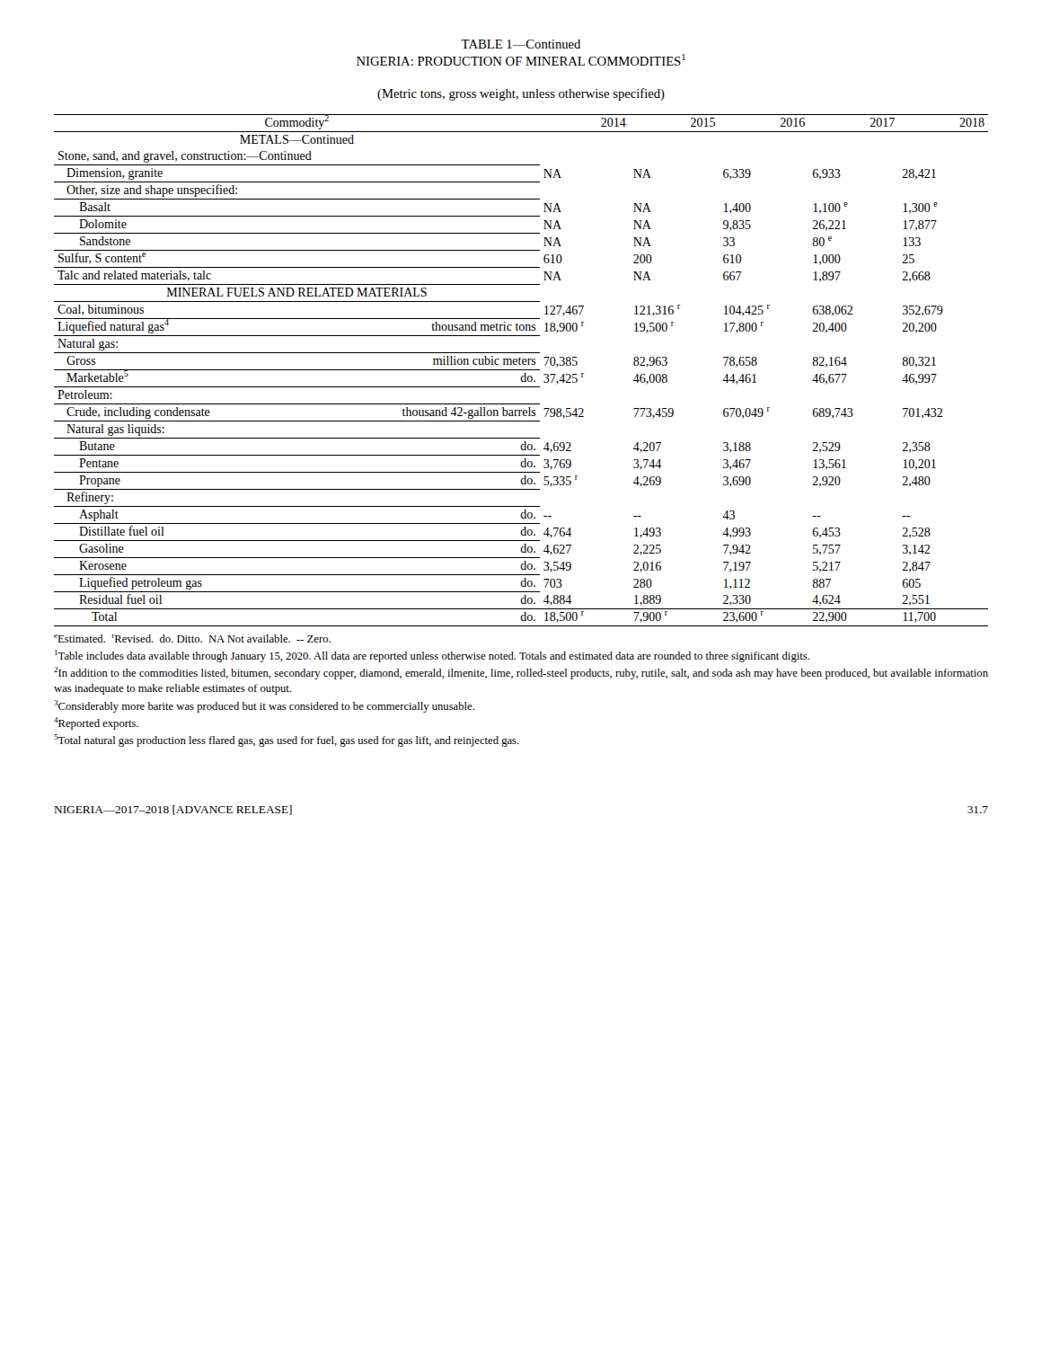TABLE 1—Continued
NIGERIA: PRODUCTION OF MINERAL COMMODITIES1
(Metric tons, gross weight, unless otherwise specified)
| Commodity 2 | 2014 | 2015 | 2016 | 2017 | 2018 |
| --- | --- | --- | --- | --- | --- |
| METALS—Continued | | | | | |
| Stone, sand, and gravel, construction:—Continued | | | | | |
| Dimension, granite | NA | NA | 6,339 | 6,933 | 28,421 |
| Other, size and shape unspecified: | | | | | |
| Basalt | NA | NA | 1,400 | 1,100 e | 1,300 e |
| Dolomite | NA | NA | 9,835 | 26,221 | 17,877 |
| Sandstone | NA | NA | 33 | 80 e | 133 |
| Sulfur, S content e | 610 | 200 | 610 | 1,000 | 25 |
| Talc and related materials, talc | NA | NA | 667 | 1,897 | 2,668 |
| MINERAL FUELS AND RELATED MATERIALS | | | | | |
| Coal, bituminous | 127,467 | 121,316 r | 104,425 r | 638,062 | 352,679 |
| Liquefied natural gas 4 | thousand metric tons | 18,900 r | 19,500 r | 17,800 r | 20,400 | 20,200 |
| Natural gas: | | | | | |
| Gross | million cubic meters | 70,385 | 82,963 | 78,658 | 82,164 | 80,321 |
| Marketable 5 | do. | 37,425 r | 46,008 | 44,461 | 46,677 | 46,997 |
| Petroleum: | | | | | |
| Crude, including condensate | thousand 42-gallon barrels | 798,542 | 773,459 | 670,049 r | 689,743 | 701,432 |
| Natural gas liquids: | | | | | |
| Butane | do. | 4,692 | 4,207 | 3,188 | 2,529 | 2,358 |
| Pentane | do. | 3,769 | 3,744 | 3,467 | 13,561 | 10,201 |
| Propane | do. | 5,335 r | 4,269 | 3,690 | 2,920 | 2,480 |
| Refinery: | | | | | |
| Asphalt | do. | -- | -- | 43 | -- | -- |
| Distillate fuel oil | do. | 4,764 | 1,493 | 4,993 | 6,453 | 2,528 |
| Gasoline | do. | 4,627 | 2,225 | 7,942 | 5,757 | 3,142 |
| Kerosene | do. | 3,549 | 2,016 | 7,197 | 5,217 | 2,847 |
| Liquefied petroleum gas | do. | 703 | 280 | 1,112 | 887 | 605 |
| Residual fuel oil | do. | 4,884 | 1,889 | 2,330 | 4,624 | 2,551 |
| Total | do. | 18,500 r | 7,900 r | 23,600 r | 22,900 | 11,700 |
eEstimated. rRevised. do. Ditto. NA Not available. -- Zero.
1Table includes data available through January 15, 2020. All data are reported unless otherwise noted. Totals and estimated data are rounded to three significant digits.
2In addition to the commodities listed, bitumen, secondary copper, diamond, emerald, ilmenite, lime, rolled-steel products, ruby, rutile, salt, and soda ash may have been produced, but available information was inadequate to make reliable estimates of output.
3Considerably more barite was produced but it was considered to be commercially unusable.
4Reported exports.
5Total natural gas production less flared gas, gas used for fuel, gas used for gas lift, and reinjected gas.
NIGERIA—2017–2018 [ADVANCE RELEASE] 31.7